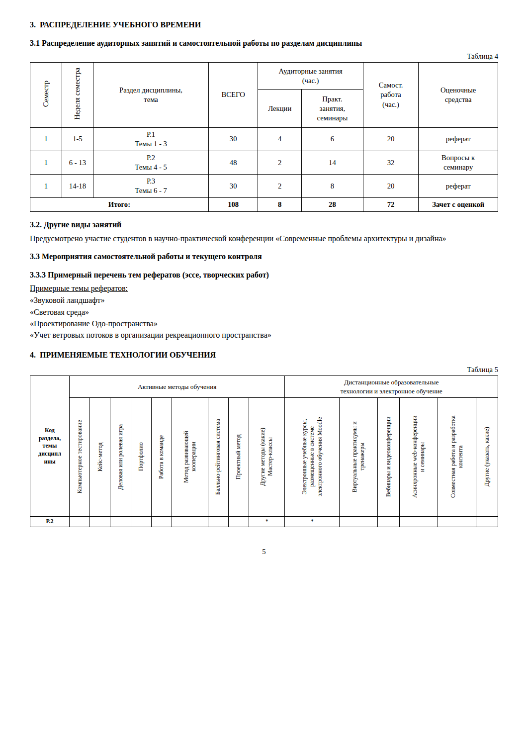3. РАСПРЕДЕЛЕНИЕ УЧЕБНОГО ВРЕМЕНИ
3.1 Распределение аудиторных занятий и самостоятельной работы по разделам дисциплины
Таблица 4
| Семестр | Неделя семестра | Раздел дисциплины, тема | ВСЕГО | Аудиторные занятия (час.) | Самост. работа (час.) | Оценочные средства |
| --- | --- | --- | --- | --- | --- | --- |
| Лекции | Практ. занятия, семинары |
| 1 | 1-5 | Р.1 Темы 1 - 3 | 30 | 4 | 6 | 20 | реферат |
| 1 | 6 - 13 | Р.2 Темы 4 - 5 | 48 | 2 | 14 | 32 | Вопросы к семинару |
| 1 | 14-18 | Р.3 Темы 6 - 7 | 30 | 2 | 8 | 20 | реферат |
| Итого: | 108 | 8 | 28 | 72 | Зачет с оценкой |
3.2. Другие виды занятий
Предусмотрено участие студентов в научно-практической конференции «Современные проблемы архитектуры и дизайна»
3.3 Мероприятия самостоятельной работы и текущего контроля
3.3.3 Примерный перечень тем рефератов (эссе, творческих работ)
Примерные темы рефератов:
«Звуковой ландшафт»
«Световая среда»
«Проектирование Одо-пространства»
«Учет ветровых потоков в организации рекреационного пространства»
4. ПРИМЕНЯЕМЫЕ ТЕХНОЛОГИИ ОБУЧЕНИЯ
Таблица 5
| Код раздела, темы дисципл ины | Активные методы обучения | Дистанционные образовательные технологии и электронное обучение |
| --- | --- | --- |
| Компьютерное тестирование | Кейс-метод | Деловая или ролевая игра | Портфолио | Работа в команде | Метод развивающей кооперации | Балльно-рейтинговая система | Проектный метод | Другие методы (какие) Мастер-классы | Электронные учебные курсы, размещенные в системе электронного обучения Moodle | Виртуальные практикумы и тренажеры | Вебинары и видеоконференции | Асинхронные web-конференции и семинары | Совместная работа и разработка контента | Другие (указать, какие) |
| Р.2 | | | | | | | | | * | * | | | | | |
5